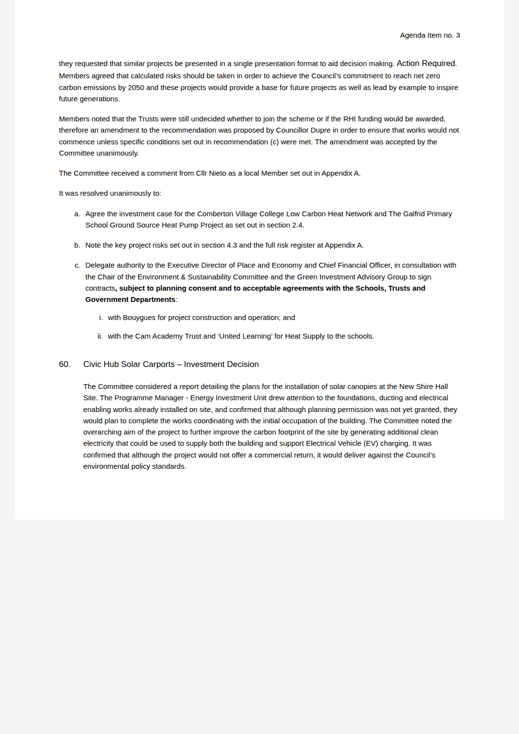Agenda Item no. 3
they requested that similar projects be presented in a single presentation format to aid decision making. Action Required. Members agreed that calculated risks should be taken in order to achieve the Council’s commitment to reach net zero carbon emissions by 2050 and these projects would provide a base for future projects as well as lead by example to inspire future generations.
Members noted that the Trusts were still undecided whether to join the scheme or if the RHI funding would be awarded, therefore an amendment to the recommendation was proposed by Councillor Dupre in order to ensure that works would not commence unless specific conditions set out in recommendation (c) were met. The amendment was accepted by the Committee unanimously.
The Committee received a comment from Cllr Nieto as a local Member set out in Appendix A.
It was resolved unanimously to:
Agree the investment case for the Comberton Village College Low Carbon Heat Network and The Galfrid Primary School Ground Source Heat Pump Project as set out in section 2.4.
Note the key project risks set out in section 4.3 and the full risk register at Appendix A.
Delegate authority to the Executive Director of Place and Economy and Chief Financial Officer, in consultation with the Chair of the Environment & Sustainability Committee and the Green Investment Advisory Group to sign contracts, subject to planning consent and to acceptable agreements with the Schools, Trusts and Government Departments:
with Bouygues for project construction and operation; and
with the Cam Academy Trust and ‘United Learning’ for Heat Supply to the schools.
60.
Civic Hub Solar Carports – Investment Decision
The Committee considered a report detailing the plans for the installation of solar canopies at the New Shire Hall Site. The Programme Manager - Energy Investment Unit drew attention to the foundations, ducting and electrical enabling works already installed on site, and confirmed that although planning permission was not yet granted, they would plan to complete the works coordinating with the initial occupation of the building. The Committee noted the overarching aim of the project to further improve the carbon footprint of the site by generating additional clean electricity that could be used to supply both the building and support Electrical Vehicle (EV) charging. It was confirmed that although the project would not offer a commercial return, it would deliver against the Council’s environmental policy standards.